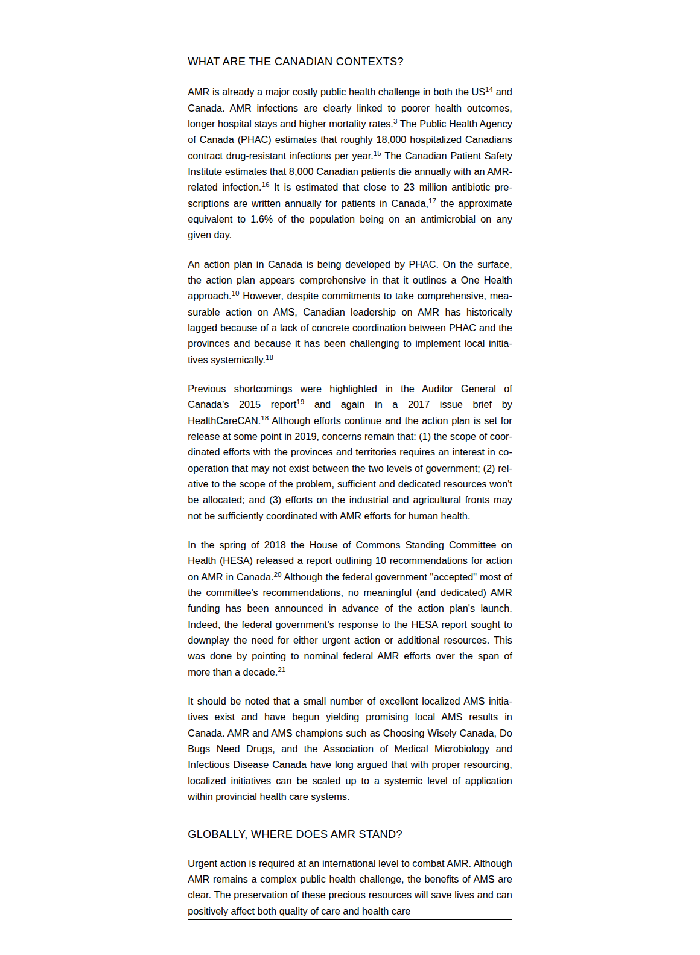WHAT ARE THE CANADIAN CONTEXTS?
AMR is already a major costly public health challenge in both the US14 and Canada. AMR infections are clearly linked to poorer health outcomes, longer hospital stays and higher mortality rates.3 The Public Health Agency of Canada (PHAC) estimates that roughly 18,000 hospitalized Canadians contract drug-resistant infections per year.15 The Canadian Patient Safety Institute estimates that 8,000 Canadian patients die annually with an AMR-related infection.16 It is estimated that close to 23 million antibiotic prescriptions are written annually for patients in Canada,17 the approximate equivalent to 1.6% of the population being on an antimicrobial on any given day.
An action plan in Canada is being developed by PHAC. On the surface, the action plan appears comprehensive in that it outlines a One Health approach.10 However, despite commitments to take comprehensive, measurable action on AMS, Canadian leadership on AMR has historically lagged because of a lack of concrete coordination between PHAC and the provinces and because it has been challenging to implement local initiatives systemically.18
Previous shortcomings were highlighted in the Auditor General of Canada's 2015 report19 and again in a 2017 issue brief by HealthCareCAN.18 Although efforts continue and the action plan is set for release at some point in 2019, concerns remain that: (1) the scope of coordinated efforts with the provinces and territories requires an interest in cooperation that may not exist between the two levels of government; (2) relative to the scope of the problem, sufficient and dedicated resources won't be allocated; and (3) efforts on the industrial and agricultural fronts may not be sufficiently coordinated with AMR efforts for human health.
In the spring of 2018 the House of Commons Standing Committee on Health (HESA) released a report outlining 10 recommendations for action on AMR in Canada.20 Although the federal government "accepted" most of the committee's recommendations, no meaningful (and dedicated) AMR funding has been announced in advance of the action plan's launch. Indeed, the federal government's response to the HESA report sought to downplay the need for either urgent action or additional resources. This was done by pointing to nominal federal AMR efforts over the span of more than a decade.21
It should be noted that a small number of excellent localized AMS initiatives exist and have begun yielding promising local AMS results in Canada. AMR and AMS champions such as Choosing Wisely Canada, Do Bugs Need Drugs, and the Association of Medical Microbiology and Infectious Disease Canada have long argued that with proper resourcing, localized initiatives can be scaled up to a systemic level of application within provincial health care systems.
GLOBALLY, WHERE DOES AMR STAND?
Urgent action is required at an international level to combat AMR. Although AMR remains a complex public health challenge, the benefits of AMS are clear. The preservation of these precious resources will save lives and can positively affect both quality of care and health care